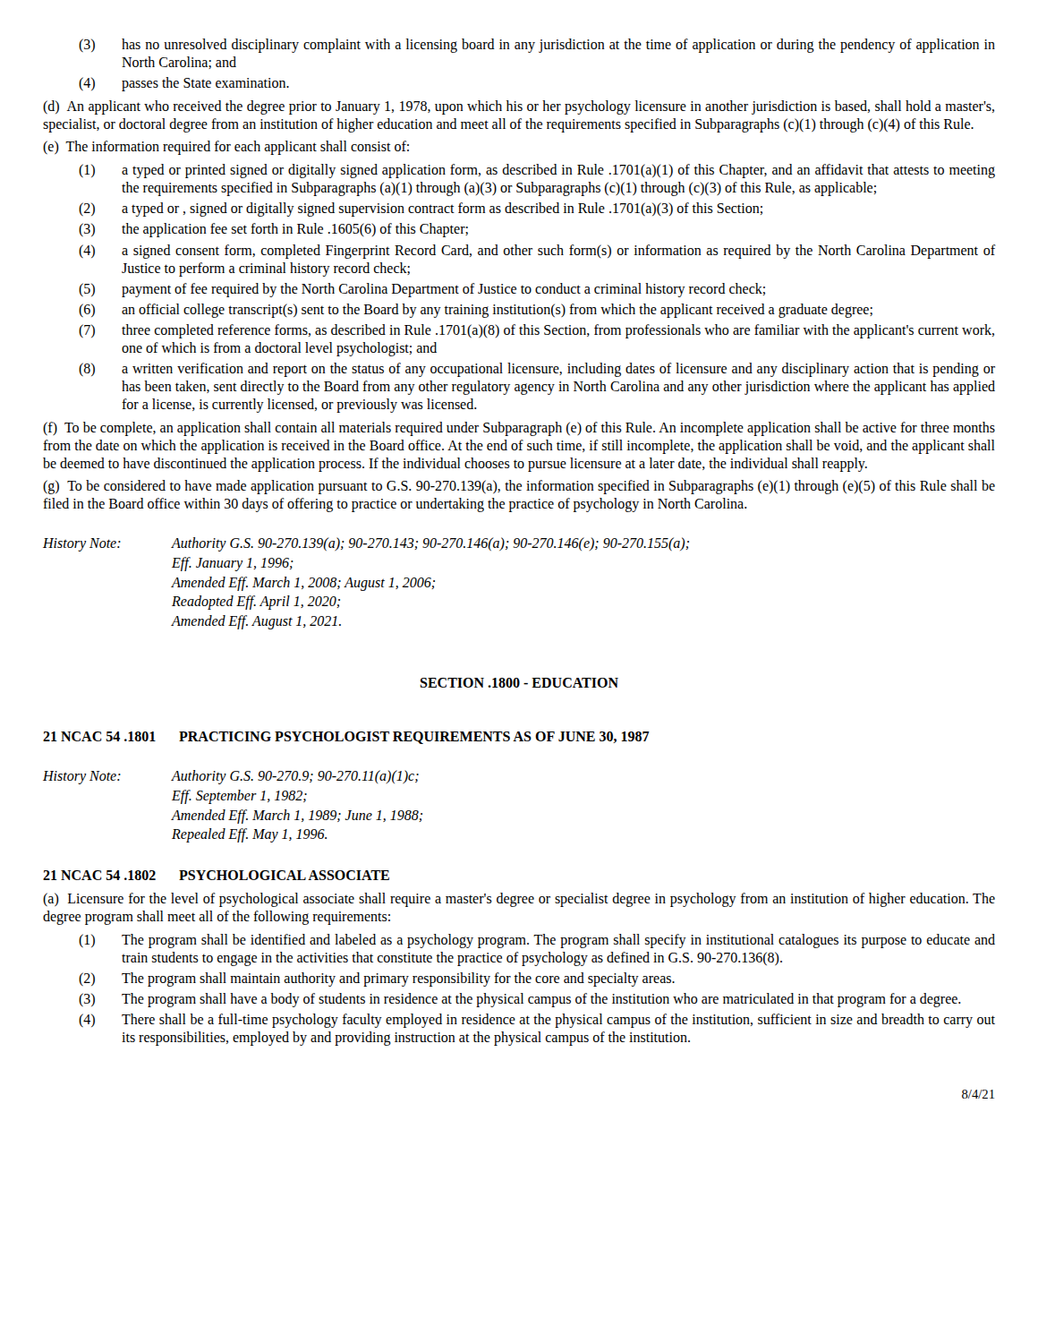(3) has no unresolved disciplinary complaint with a licensing board in any jurisdiction at the time of application or during the pendency of application in North Carolina; and
(4) passes the State examination.
(d) An applicant who received the degree prior to January 1, 1978, upon which his or her psychology licensure in another jurisdiction is based, shall hold a master's, specialist, or doctoral degree from an institution of higher education and meet all of the requirements specified in Subparagraphs (c)(1) through (c)(4) of this Rule.
(e) The information required for each applicant shall consist of:
(1) a typed or printed signed or digitally signed application form, as described in Rule .1701(a)(1) of this Chapter, and an affidavit that attests to meeting the requirements specified in Subparagraphs (a)(1) through (a)(3) or Subparagraphs (c)(1) through (c)(3) of this Rule, as applicable;
(2) a typed or , signed or digitally signed supervision contract form as described in Rule .1701(a)(3) of this Section;
(3) the application fee set forth in Rule .1605(6) of this Chapter;
(4) a signed consent form, completed Fingerprint Record Card, and other such form(s) or information as required by the North Carolina Department of Justice to perform a criminal history record check;
(5) payment of fee required by the North Carolina Department of Justice to conduct a criminal history record check;
(6) an official college transcript(s) sent to the Board by any training institution(s) from which the applicant received a graduate degree;
(7) three completed reference forms, as described in Rule .1701(a)(8) of this Section, from professionals who are familiar with the applicant's current work, one of which is from a doctoral level psychologist; and
(8) a written verification and report on the status of any occupational licensure, including dates of licensure and any disciplinary action that is pending or has been taken, sent directly to the Board from any other regulatory agency in North Carolina and any other jurisdiction where the applicant has applied for a license, is currently licensed, or previously was licensed.
(f) To be complete, an application shall contain all materials required under Subparagraph (e) of this Rule. An incomplete application shall be active for three months from the date on which the application is received in the Board office. At the end of such time, if still incomplete, the application shall be void, and the applicant shall be deemed to have discontinued the application process. If the individual chooses to pursue licensure at a later date, the individual shall reapply.
(g) To be considered to have made application pursuant to G.S. 90-270.139(a), the information specified in Subparagraphs (e)(1) through (e)(5) of this Rule shall be filed in the Board office within 30 days of offering to practice or undertaking the practice of psychology in North Carolina.
History Note:
Authority G.S. 90-270.139(a); 90-270.143; 90-270.146(a); 90-270.146(e); 90-270.155(a);
Eff. January 1, 1996;
Amended Eff. March 1, 2008; August 1, 2006;
Readopted Eff. April 1, 2020;
Amended Eff. August 1, 2021.
SECTION .1800 - EDUCATION
21 NCAC 54 .1801 PRACTICING PSYCHOLOGIST REQUIREMENTS AS OF JUNE 30, 1987
History Note:
Authority G.S. 90-270.9; 90-270.11(a)(1)c;
Eff. September 1, 1982;
Amended Eff. March 1, 1989; June 1, 1988;
Repealed Eff. May 1, 1996.
21 NCAC 54 .1802 PSYCHOLOGICAL ASSOCIATE
(a) Licensure for the level of psychological associate shall require a master's degree or specialist degree in psychology from an institution of higher education. The degree program shall meet all of the following requirements:
(1) The program shall be identified and labeled as a psychology program. The program shall specify in institutional catalogues its purpose to educate and train students to engage in the activities that constitute the practice of psychology as defined in G.S. 90-270.136(8).
(2) The program shall maintain authority and primary responsibility for the core and specialty areas.
(3) The program shall have a body of students in residence at the physical campus of the institution who are matriculated in that program for a degree.
(4) There shall be a full-time psychology faculty employed in residence at the physical campus of the institution, sufficient in size and breadth to carry out its responsibilities, employed by and providing instruction at the physical campus of the institution.
8/4/21